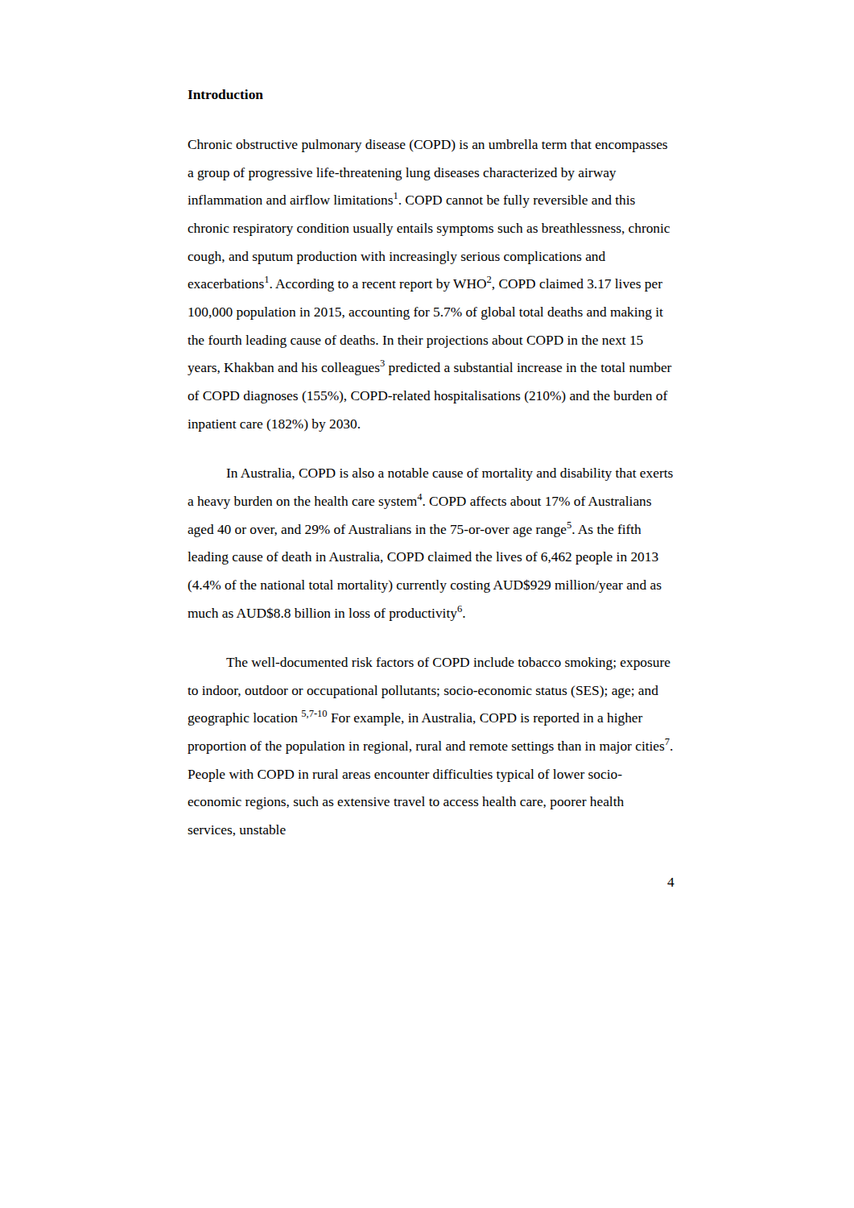Introduction
Chronic obstructive pulmonary disease (COPD) is an umbrella term that encompasses a group of progressive life-threatening lung diseases characterized by airway inflammation and airflow limitations1. COPD cannot be fully reversible and this chronic respiratory condition usually entails symptoms such as breathlessness, chronic cough, and sputum production with increasingly serious complications and exacerbations1. According to a recent report by WHO2, COPD claimed 3.17 lives per 100,000 population in 2015, accounting for 5.7% of global total deaths and making it the fourth leading cause of deaths. In their projections about COPD in the next 15 years, Khakban and his colleagues3 predicted a substantial increase in the total number of COPD diagnoses (155%), COPD-related hospitalisations (210%) and the burden of inpatient care (182%) by 2030.
In Australia, COPD is also a notable cause of mortality and disability that exerts a heavy burden on the health care system4. COPD affects about 17% of Australians aged 40 or over, and 29% of Australians in the 75-or-over age range5. As the fifth leading cause of death in Australia, COPD claimed the lives of 6,462 people in 2013 (4.4% of the national total mortality) currently costing AUD$929 million/year and as much as AUD$8.8 billion in loss of productivity6.
The well-documented risk factors of COPD include tobacco smoking; exposure to indoor, outdoor or occupational pollutants; socio-economic status (SES); age; and geographic location 5,7-10 For example, in Australia, COPD is reported in a higher proportion of the population in regional, rural and remote settings than in major cities7. People with COPD in rural areas encounter difficulties typical of lower socio-economic regions, such as extensive travel to access health care, poorer health services, unstable
4